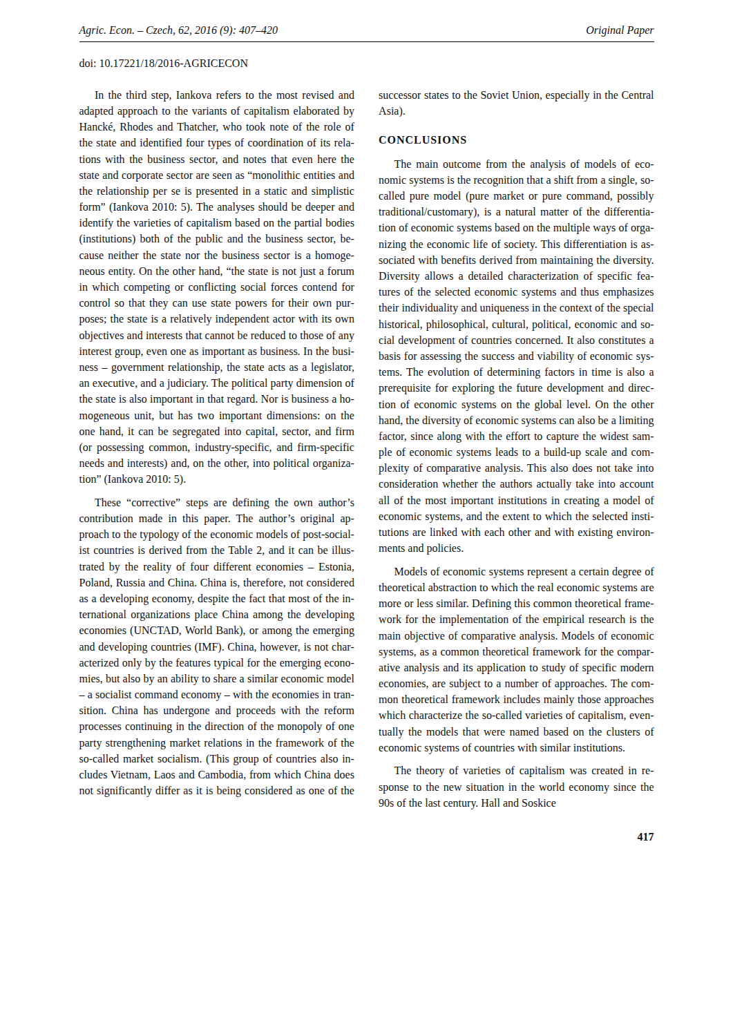Agric. Econ. – Czech, 62, 2016 (9): 407–420 Original Paper
doi: 10.17221/18/2016-AGRICECON
In the third step, Iankova refers to the most revised and adapted approach to the variants of capitalism elaborated by Hancké, Rhodes and Thatcher, who took note of the role of the state and identified four types of coordination of its relations with the business sector, and notes that even here the state and corporate sector are seen as “monolithic entities and the relationship per se is presented in a static and simplistic form” (Iankova 2010: 5). The analyses should be deeper and identify the varieties of capitalism based on the partial bodies (institutions) both of the public and the business sector, because neither the state nor the business sector is a homogeneous entity. On the other hand, “the state is not just a forum in which competing or conflicting social forces contend for control so that they can use state powers for their own purposes; the state is a relatively independent actor with its own objectives and interests that cannot be reduced to those of any interest group, even one as important as business. In the business – government relationship, the state acts as a legislator, an executive, and a judiciary. The political party dimension of the state is also important in that regard. Nor is business a homogeneous unit, but has two important dimensions: on the one hand, it can be segregated into capital, sector, and firm (or possessing common, industry-specific, and firm-specific needs and interests) and, on the other, into political organization” (Iankova 2010: 5).
These “corrective” steps are defining the own author’s contribution made in this paper. The author’s original approach to the typology of the economic models of post-socialist countries is derived from the Table 2, and it can be illustrated by the reality of four different economies – Estonia, Poland, Russia and China. China is, therefore, not considered as a developing economy, despite the fact that most of the international organizations place China among the developing economies (UNCTAD, World Bank), or among the emerging and developing countries (IMF). China, however, is not characterized only by the features typical for the emerging economies, but also by an ability to share a similar economic model – a socialist command economy – with the economies in transition. China has undergone and proceeds with the reform processes continuing in the direction of the monopoly of one party strengthening market relations in the framework of the so-called market socialism. (This group of countries also includes Vietnam, Laos and Cambodia, from which China does not significantly differ as it is being considered as one of the successor states to the Soviet Union, especially in the Central Asia).
CONCLUSIONS
The main outcome from the analysis of models of economic systems is the recognition that a shift from a single, so-called pure model (pure market or pure command, possibly traditional/customary), is a natural matter of the differentiation of economic systems based on the multiple ways of organizing the economic life of society. This differentiation is associated with benefits derived from maintaining the diversity. Diversity allows a detailed characterization of specific features of the selected economic systems and thus emphasizes their individuality and uniqueness in the context of the special historical, philosophical, cultural, political, economic and social development of countries concerned. It also constitutes a basis for assessing the success and viability of economic systems. The evolution of determining factors in time is also a prerequisite for exploring the future development and direction of economic systems on the global level. On the other hand, the diversity of economic systems can also be a limiting factor, since along with the effort to capture the widest sample of economic systems leads to a build-up scale and complexity of comparative analysis. This also does not take into consideration whether the authors actually take into account all of the most important institutions in creating a model of economic systems, and the extent to which the selected institutions are linked with each other and with existing environments and policies.
Models of economic systems represent a certain degree of theoretical abstraction to which the real economic systems are more or less similar. Defining this common theoretical framework for the implementation of the empirical research is the main objective of comparative analysis. Models of economic systems, as a common theoretical framework for the comparative analysis and its application to study of specific modern economies, are subject to a number of approaches. The common theoretical framework includes mainly those approaches which characterize the so-called varieties of capitalism, eventually the models that were named based on the clusters of economic systems of countries with similar institutions.
The theory of varieties of capitalism was created in response to the new situation in the world economy since the 90s of the last century. Hall and Soskice
417